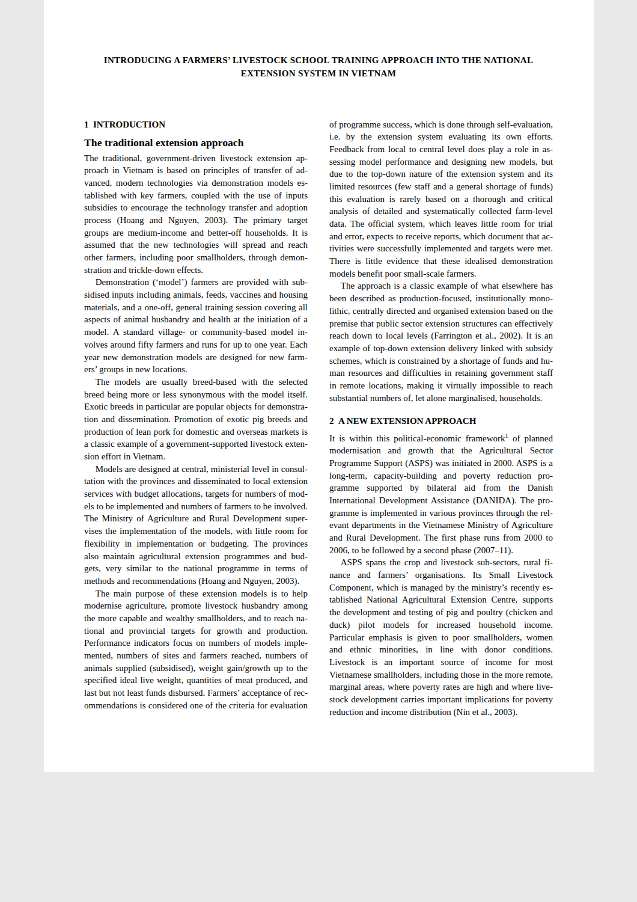Introducing a Farmers’ Livestock School Training Approach into the National Extension System in Vietnam
1 Introduction
The traditional extension approach
The traditional, government-driven livestock extension approach in Vietnam is based on principles of transfer of advanced, modern technologies via demonstration models established with key farmers, coupled with the use of inputs subsidies to encourage the technology transfer and adoption process (Hoang and Nguyen, 2003). The primary target groups are medium-income and better-off households. It is assumed that the new technologies will spread and reach other farmers, including poor smallholders, through demonstration and trickle-down effects.
Demonstration (‘model’) farmers are provided with subsidised inputs including animals, feeds, vaccines and housing materials, and a one-off, general training session covering all aspects of animal husbandry and health at the initiation of a model. A standard village- or community-based model involves around fifty farmers and runs for up to one year. Each year new demonstration models are designed for new farmers’ groups in new locations.
The models are usually breed-based with the selected breed being more or less synonymous with the model itself. Exotic breeds in particular are popular objects for demonstration and dissemination. Promotion of exotic pig breeds and production of lean pork for domestic and overseas markets is a classic example of a government-supported livestock extension effort in Vietnam.
Models are designed at central, ministerial level in consultation with the provinces and disseminated to local extension services with budget allocations, targets for numbers of models to be implemented and numbers of farmers to be involved. The Ministry of Agriculture and Rural Development supervises the implementation of the models, with little room for flexibility in implementation or budgeting. The provinces also maintain agricultural extension programmes and budgets, very similar to the national programme in terms of methods and recommendations (Hoang and Nguyen, 2003).
The main purpose of these extension models is to help modernise agriculture, promote livestock husbandry among the more capable and wealthy smallholders, and to reach national and provincial targets for growth and production. Performance indicators focus on numbers of models implemented, numbers of sites and farmers reached, numbers of animals supplied (subsidised), weight gain/growth up to the specified ideal live weight, quantities of meat produced, and last but not least funds disbursed. Farmers’ acceptance of recommendations is considered one of the criteria for evaluation of programme success, which is done through self-evaluation, i.e. by the extension system evaluating its own efforts. Feedback from local to central level does play a role in assessing model performance and designing new models, but due to the top-down nature of the extension system and its limited resources (few staff and a general shortage of funds) this evaluation is rarely based on a thorough and critical analysis of detailed and systematically collected farm-level data. The official system, which leaves little room for trial and error, expects to receive reports, which document that activities were successfully implemented and targets were met. There is little evidence that these idealised demonstration models benefit poor small-scale farmers.
The approach is a classic example of what elsewhere has been described as production-focused, institutionally monolithic, centrally directed and organised extension based on the premise that public sector extension structures can effectively reach down to local levels (Farrington et al., 2002). It is an example of top-down extension delivery linked with subsidy schemes, which is constrained by a shortage of funds and human resources and difficulties in retaining government staff in remote locations, making it virtually impossible to reach substantial numbers of, let alone marginalised, households.
2 A new extension approach
It is within this political-economic framework1 of planned modernisation and growth that the Agricultural Sector Programme Support (ASPS) was initiated in 2000. ASPS is a long-term, capacity-building and poverty reduction programme supported by bilateral aid from the Danish International Development Assistance (DANIDA). The programme is implemented in various provinces through the relevant departments in the Vietnamese Ministry of Agriculture and Rural Development. The first phase runs from 2000 to 2006, to be followed by a second phase (2007–11).
ASPS spans the crop and livestock sub-sectors, rural finance and farmers’ organisations. Its Small Livestock Component, which is managed by the ministry’s recently established National Agricultural Extension Centre, supports the development and testing of pig and poultry (chicken and duck) pilot models for increased household income. Particular emphasis is given to poor smallholders, women and ethnic minorities, in line with donor conditions. Livestock is an important source of income for most Vietnamese smallholders, including those in the more remote, marginal areas, where poverty rates are high and where livestock development carries important implications for poverty reduction and income distribution (Nin et al., 2003).